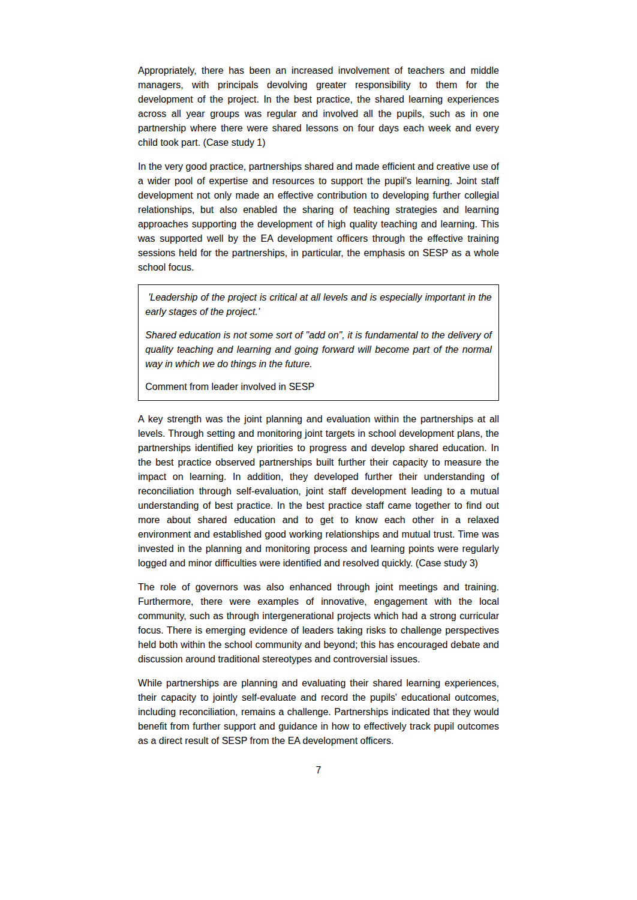Appropriately, there has been an increased involvement of teachers and middle managers, with principals devolving greater responsibility to them for the development of the project. In the best practice, the shared learning experiences across all year groups was regular and involved all the pupils, such as in one partnership where there were shared lessons on four days each week and every child took part. (Case study 1)
In the very good practice, partnerships shared and made efficient and creative use of a wider pool of expertise and resources to support the pupil's learning. Joint staff development not only made an effective contribution to developing further collegial relationships, but also enabled the sharing of teaching strategies and learning approaches supporting the development of high quality teaching and learning. This was supported well by the EA development officers through the effective training sessions held for the partnerships, in particular, the emphasis on SESP as a whole school focus.
'Leadership of the project is critical at all levels and is especially important in the early stages of the project.'
Shared education is not some sort of "add on", it is fundamental to the delivery of quality teaching and learning and going forward will become part of the normal way in which we do things in the future.
Comment from leader involved in SESP
A key strength was the joint planning and evaluation within the partnerships at all levels. Through setting and monitoring joint targets in school development plans, the partnerships identified key priorities to progress and develop shared education. In the best practice observed partnerships built further their capacity to measure the impact on learning. In addition, they developed further their understanding of reconciliation through self-evaluation, joint staff development leading to a mutual understanding of best practice. In the best practice staff came together to find out more about shared education and to get to know each other in a relaxed environment and established good working relationships and mutual trust. Time was invested in the planning and monitoring process and learning points were regularly logged and minor difficulties were identified and resolved quickly. (Case study 3)
The role of governors was also enhanced through joint meetings and training. Furthermore, there were examples of innovative, engagement with the local community, such as through intergenerational projects which had a strong curricular focus. There is emerging evidence of leaders taking risks to challenge perspectives held both within the school community and beyond; this has encouraged debate and discussion around traditional stereotypes and controversial issues.
While partnerships are planning and evaluating their shared learning experiences, their capacity to jointly self-evaluate and record the pupils' educational outcomes, including reconciliation, remains a challenge. Partnerships indicated that they would benefit from further support and guidance in how to effectively track pupil outcomes as a direct result of SESP from the EA development officers.
7